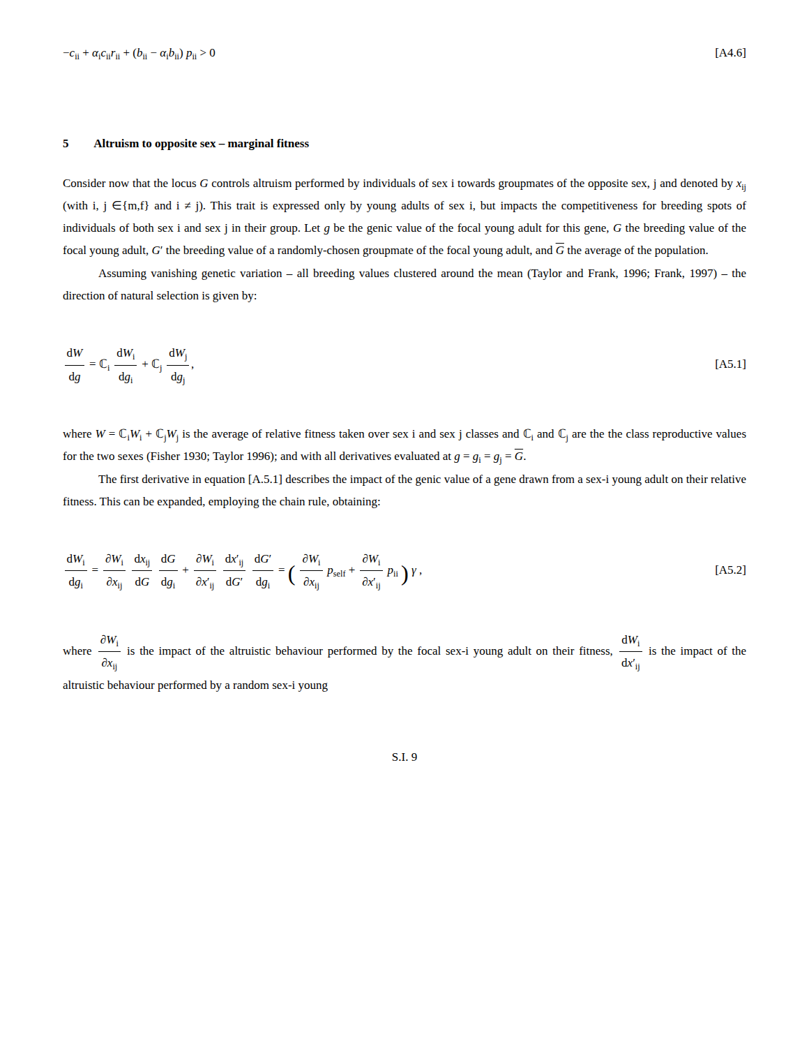−cii + αiciirii + (bii − αibii) pii > 0
[A4.6]
5 Altruism to opposite sex – marginal fitness
Consider now that the locus G controls altruism performed by individuals of sex i towards groupmates of the opposite sex, j and denoted by xij (with i, j ∈{m,f} and i ≠ j). This trait is expressed only by young adults of sex i, but impacts the competitiveness for breeding spots of individuals of both sex i and sex j in their group. Let g be the genic value of the focal young adult for this gene, G the breeding value of the focal young adult, G′ the breeding value of a randomly-chosen groupmate of the focal young adult, and G the average of the population.
Assuming vanishing genetic variation – all breeding values clustered around the mean (Taylor and Frank, 1996; Frank, 1997) – the direction of natural selection is given by:
dW dg = ℂi dWi dgi + ℂj dWj dgj,
[A5.1]
where W = ℂiWi + ℂjWj is the average of relative fitness taken over sex i and sex j classes and ℂi and ℂj are the the class reproductive values for the two sexes (Fisher 1930; Taylor 1996); and with all derivatives evaluated at g = gi = gj = G.
The first derivative in equation [A.5.1] describes the impact of the genic value of a gene drawn from a sex-i young adult on their relative fitness. This can be expanded, employing the chain rule, obtaining:
dWi dgi = ∂Wi∂xij dxij dG dG dgi + ∂Wi∂x′ij dx′ij dG′ dG′dgi = ( ∂Wi∂xij pself + ∂Wi∂x′ij pii ) γ ,
[A5.2]
where ∂Wi∂xij is the impact of the altruistic behaviour performed by the focal sex-i young adult on their fitness, dWi dx′ij is the impact of the altruistic behaviour performed by a random sex-i young
S.I. 9